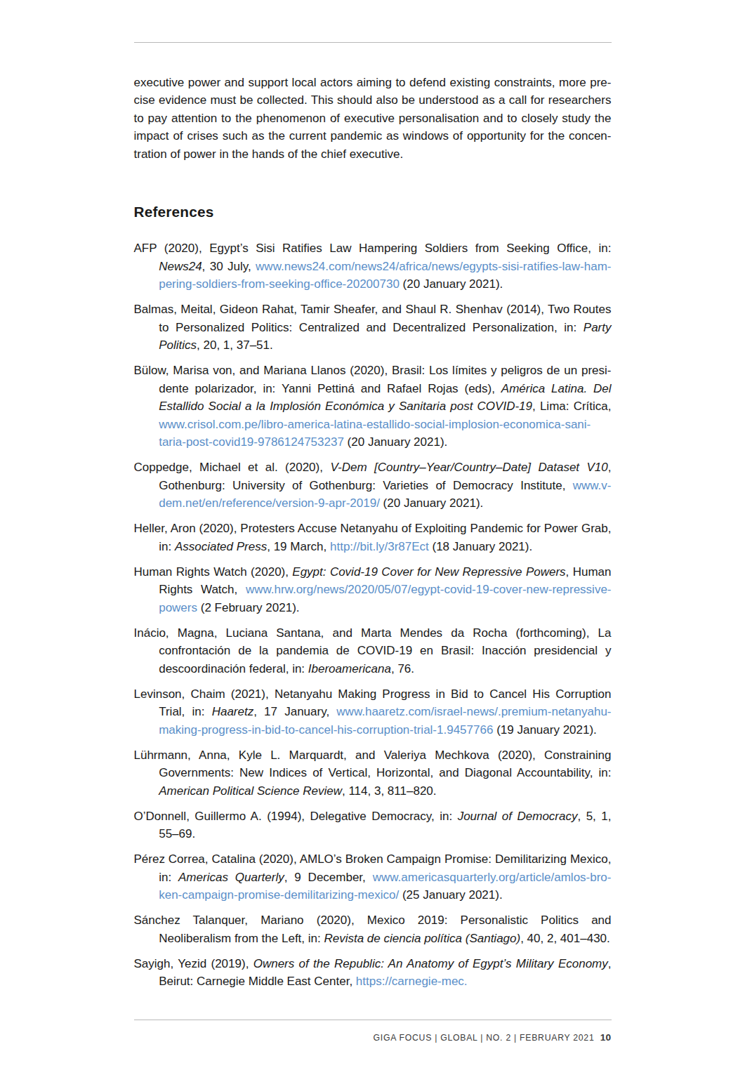executive power and support local actors aiming to defend existing constraints, more precise evidence must be collected. This should also be understood as a call for researchers to pay attention to the phenomenon of executive personalisation and to closely study the impact of crises such as the current pandemic as windows of opportunity for the concentration of power in the hands of the chief executive.
References
AFP (2020), Egypt’s Sisi Ratifies Law Hampering Soldiers from Seeking Office, in: News24, 30 July, www.news24.com/news24/africa/news/egypts-sisi-ratifies-law-hampering-soldiers-from-seeking-office-20200730 (20 January 2021).
Balmas, Meital, Gideon Rahat, Tamir Sheafer, and Shaul R. Shenhav (2014), Two Routes to Personalized Politics: Centralized and Decentralized Personalization, in: Party Politics, 20, 1, 37–51.
Bülow, Marisa von, and Mariana Llanos (2020), Brasil: Los límites y peligros de un presidente polarizador, in: Yanni Pettiná and Rafael Rojas (eds), América Latina. Del Estallido Social a la Implosión Económica y Sanitaria post COVID-19, Lima: Crítica, www.crisol.com.pe/libro-america-latina-estallido-social-implosion-eco­nomica-sanitaria-post-covid19-9786124753237 (20 January 2021).
Coppedge, Michael et al. (2020), V-Dem [Country–Year/Country–Date] Dataset V10, Gothenburg: University of Gothenburg: Varieties of Democracy Institute, www.v-dem.net/en/reference/version-9-apr-2019/ (20 January 2021).
Heller, Aron (2020), Protesters Accuse Netanyahu of Exploiting Pandemic for Power Grab, in: Associated Press, 19 March, http://bit.ly/3r87Ect (18 January 2021).
Human Rights Watch (2020), Egypt: Covid-19 Cover for New Repressive Powers, Human Rights Watch, www.hrw.org/news/2020/05/07/egypt-covid-19-cover-new-repressive-powers (2 February 2021).
Inácio, Magna, Luciana Santana, and Marta Mendes da Rocha (forthcoming), La confrontación de la pandemia de COVID-19 en Brasil: Inacción presidencial y descoordinación federal, in: Iberoamericana, 76.
Levinson, Chaim (2021), Netanyahu Making Progress in Bid to Cancel His Corruption Trial, in: Haaretz, 17 January, www.haaretz.com/israel-news/.premium-netanyahu-making-progress-in-bid-to-cancel-his-corruption-trial-1.9457766 (19 January 2021).
Lührmann, Anna, Kyle L. Marquardt, and Valeriya Mechkova (2020), Constraining Governments: New Indices of Vertical, Horizontal, and Diagonal Accountability, in: American Political Science Review, 114, 3, 811–820.
O’Donnell, Guillermo A. (1994), Delegative Democracy, in: Journal of Democracy, 5, 1, 55–69.
Pérez Correa, Catalina (2020), AMLO’s Broken Campaign Promise: Demilitarizing Mexico, in: Americas Quarterly, 9 December, www.americasquarterly.org/arti­cle/amlos-broken-campaign-promise-demilitarizing-mexico/ (25 January 2021).
Sánchez Talanquer, Mariano (2020), Mexico 2019: Personalistic Politics and Neoliberalism from the Left, in: Revista de ciencia política (Santiago), 40, 2, 401–430.
Sayigh, Yezid (2019), Owners of the Republic: An Anatomy of Egypt’s Military Economy, Beirut: Carnegie Middle East Center, https://carnegie-mec.
GIGA FOCUS | GLOBAL | NO. 2 | FEBRUARY 2021 10